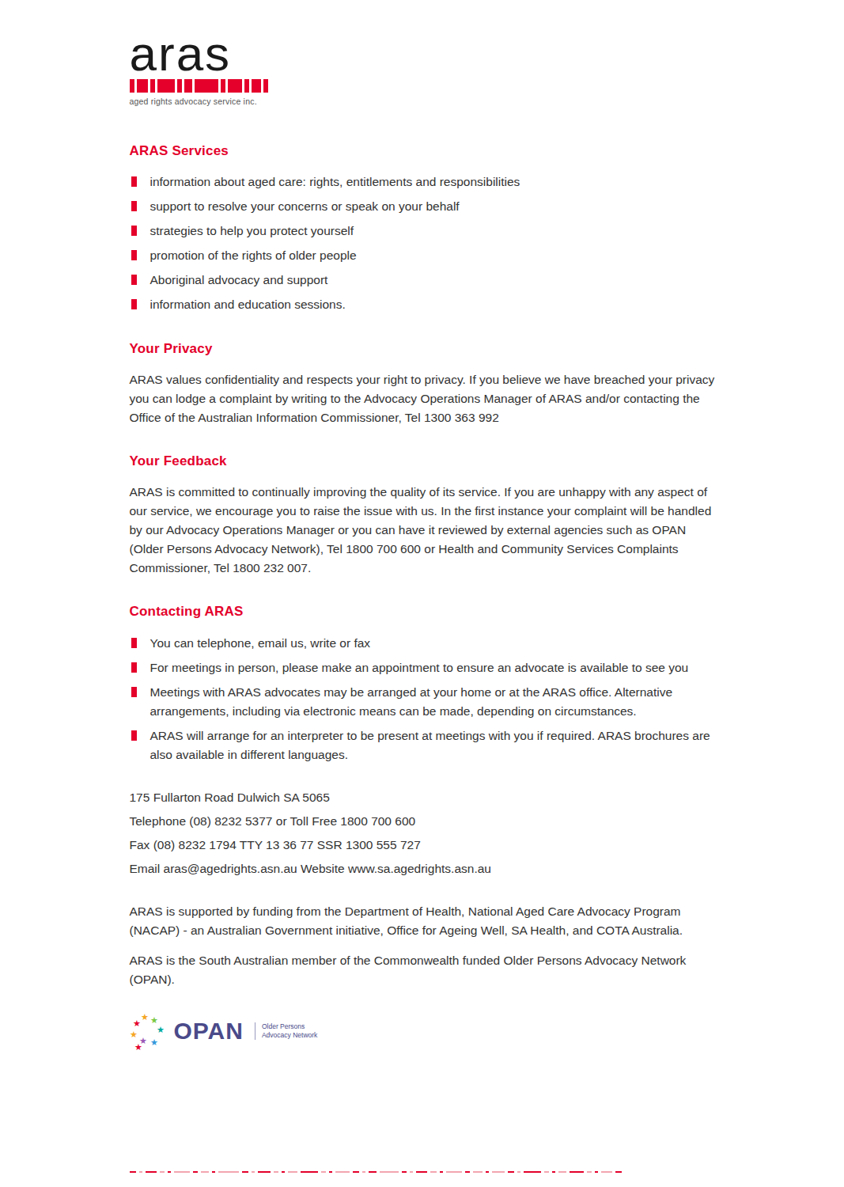aras
aged rights advocacy service inc.
ARAS Services
information about aged care: rights, entitlements and responsibilities
support to resolve your concerns or speak on your behalf
strategies to help you protect yourself
promotion of the rights of older people
Aboriginal advocacy and support
information and education sessions.
Your Privacy
ARAS values confidentiality and respects your right to privacy. If you believe we have breached your privacy you can lodge a complaint by writing to the Advocacy Operations Manager of ARAS and/or contacting the Office of the Australian Information Commissioner, Tel 1300 363 992
Your Feedback
ARAS is committed to continually improving the quality of its service. If you are unhappy with any aspect of our service, we encourage you to raise the issue with us. In the first instance your complaint will be handled by our Advocacy Operations Manager or you can have it reviewed by external agencies such as OPAN (Older Persons Advocacy Network), Tel 1800 700 600 or Health and Community Services Complaints Commissioner, Tel 1800 232 007.
Contacting ARAS
You can telephone, email us, write or fax
For meetings in person, please make an appointment to ensure an advocate is available to see you
Meetings with ARAS advocates may be arranged at your home or at the ARAS office. Alternative arrangements, including via electronic means can be made, depending on circumstances.
ARAS will arrange for an interpreter to be present at meetings with you if required. ARAS brochures are also available in different languages.
175 Fullarton Road Dulwich SA 5065
Telephone (08) 8232 5377 or Toll Free 1800 700 600
Fax (08) 8232 1794 TTY 13 36 77 SSR 1300 555 727
Email aras@agedrights.asn.au Website www.sa.agedrights.asn.au
ARAS is supported by funding from the Department of Health, National Aged Care Advocacy Program (NACAP) - an Australian Government initiative, Office for Ageing Well, SA Health, and COTA Australia.
ARAS is the South Australian member of the Commonwealth funded Older Persons Advocacy Network (OPAN).
★ ★ ★ ★ ★ ★ ★ ★
OPAN
Older Persons
Advocacy Network